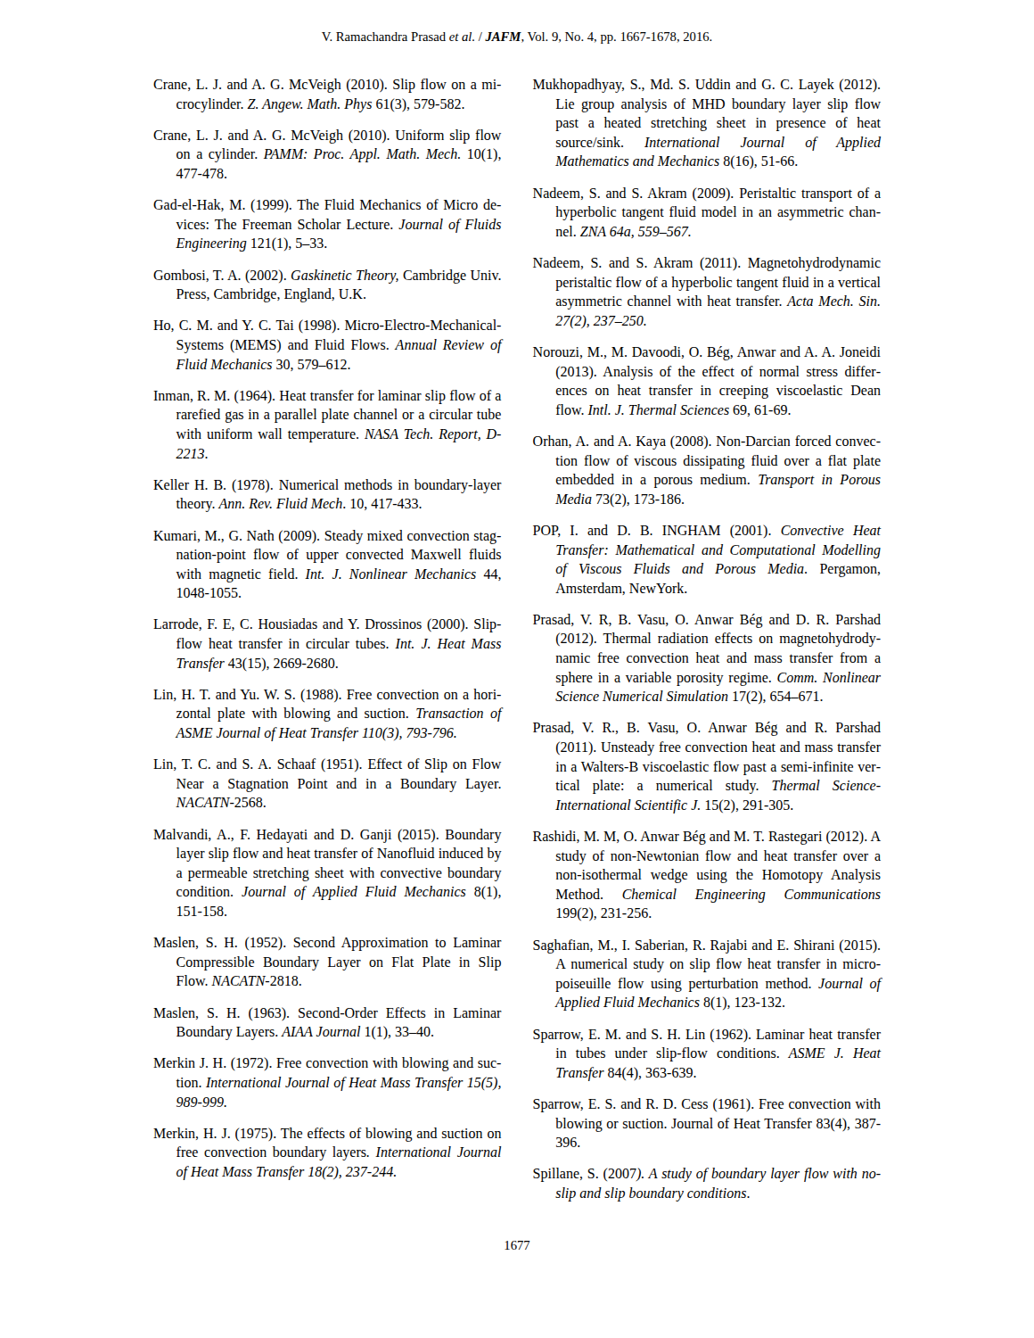V. Ramachandra Prasad et al. / JAFM, Vol. 9, No. 4, pp. 1667-1678, 2016.
Crane, L. J. and A. G. McVeigh (2010). Slip flow on a microcylinder. Z. Angew. Math. Phys 61(3), 579-582.
Crane, L. J. and A. G. McVeigh (2010). Uniform slip flow on a cylinder. PAMM: Proc. Appl. Math. Mech. 10(1), 477-478.
Gad-el-Hak, M. (1999). The Fluid Mechanics of Micro devices: The Freeman Scholar Lecture. Journal of Fluids Engineering 121(1), 5–33.
Gombosi, T. A. (2002). Gaskinetic Theory, Cambridge Univ. Press, Cambridge, England, U.K.
Ho, C. M. and Y. C. Tai (1998). Micro-Electro-Mechanical-Systems (MEMS) and Fluid Flows. Annual Review of Fluid Mechanics 30, 579–612.
Inman, R. M. (1964). Heat transfer for laminar slip flow of a rarefied gas in a parallel plate channel or a circular tube with uniform wall temperature. NASA Tech. Report, D-2213.
Keller H. B. (1978). Numerical methods in boundary-layer theory. Ann. Rev. Fluid Mech. 10, 417-433.
Kumari, M., G. Nath (2009). Steady mixed convection stagnation-point flow of upper convected Maxwell fluids with magnetic field. Int. J. Nonlinear Mechanics 44, 1048-1055.
Larrode, F. E, C. Housiadas and Y. Drossinos (2000). Slip-flow heat transfer in circular tubes. Int. J. Heat Mass Transfer 43(15), 2669-2680.
Lin, H. T. and Yu. W. S. (1988). Free convection on a horizontal plate with blowing and suction. Transaction of ASME Journal of Heat Transfer 110(3), 793-796.
Lin, T. C. and S. A. Schaaf (1951). Effect of Slip on Flow Near a Stagnation Point and in a Boundary Layer. NACATN-2568.
Malvandi, A., F. Hedayati and D. Ganji (2015). Boundary layer slip flow and heat transfer of Nanofluid induced by a permeable stretching sheet with convective boundary condition. Journal of Applied Fluid Mechanics 8(1), 151-158.
Maslen, S. H. (1952). Second Approximation to Laminar Compressible Boundary Layer on Flat Plate in Slip Flow. NACATN-2818.
Maslen, S. H. (1963). Second-Order Effects in Laminar Boundary Layers. AIAA Journal 1(1), 33–40.
Merkin J. H. (1972). Free convection with blowing and suction. International Journal of Heat Mass Transfer 15(5), 989-999.
Merkin, H. J. (1975). The effects of blowing and suction on free convection boundary layers. International Journal of Heat Mass Transfer 18(2), 237-244.
Mukhopadhyay, S., Md. S. Uddin and G. C. Layek (2012). Lie group analysis of MHD boundary layer slip flow past a heated stretching sheet in presence of heat source/sink. International Journal of Applied Mathematics and Mechanics 8(16), 51-66.
Nadeem, S. and S. Akram (2009). Peristaltic transport of a hyperbolic tangent fluid model in an asymmetric channel. ZNA 64a, 559–567.
Nadeem, S. and S. Akram (2011). Magnetohydrodynamic peristaltic flow of a hyperbolic tangent fluid in a vertical asymmetric channel with heat transfer. Acta Mech. Sin. 27(2), 237–250.
Norouzi, M., M. Davoodi, O. Bég, Anwar and A. A. Joneidi (2013). Analysis of the effect of normal stress differences on heat transfer in creeping viscoelastic Dean flow. Intl. J. Thermal Sciences 69, 61-69.
Orhan, A. and A. Kaya (2008). Non-Darcian forced convection flow of viscous dissipating fluid over a flat plate embedded in a porous medium. Transport in Porous Media 73(2), 173-186.
POP, I. and D. B. INGHAM (2001). Convective Heat Transfer: Mathematical and Computational Modelling of Viscous Fluids and Porous Media. Pergamon, Amsterdam, NewYork.
Prasad, V. R, B. Vasu, O. Anwar Bég and D. R. Parshad (2012). Thermal radiation effects on magnetohydrodynamic free convection heat and mass transfer from a sphere in a variable porosity regime. Comm. Nonlinear Science Numerical Simulation 17(2), 654–671.
Prasad, V. R., B. Vasu, O. Anwar Bég and R. Parshad (2011). Unsteady free convection heat and mass transfer in a Walters-B viscoelastic flow past a semi-infinite vertical plate: a numerical study. Thermal Science-International Scientific J. 15(2), 291-305.
Rashidi, M. M, O. Anwar Bég and M. T. Rastegari (2012). A study of non-Newtonian flow and heat transfer over a non-isothermal wedge using the Homotopy Analysis Method. Chemical Engineering Communications 199(2), 231-256.
Saghafian, M., I. Saberian, R. Rajabi and E. Shirani (2015). A numerical study on slip flow heat transfer in micro-poiseuille flow using perturbation method. Journal of Applied Fluid Mechanics 8(1), 123-132.
Sparrow, E. M. and S. H. Lin (1962). Laminar heat transfer in tubes under slip-flow conditions. ASME J. Heat Transfer 84(4), 363-639.
Sparrow, E. S. and R. D. Cess (1961). Free convection with blowing or suction. Journal of Heat Transfer 83(4), 387-396.
Spillane, S. (2007). A study of boundary layer flow with no-slip and slip boundary conditions.
1677